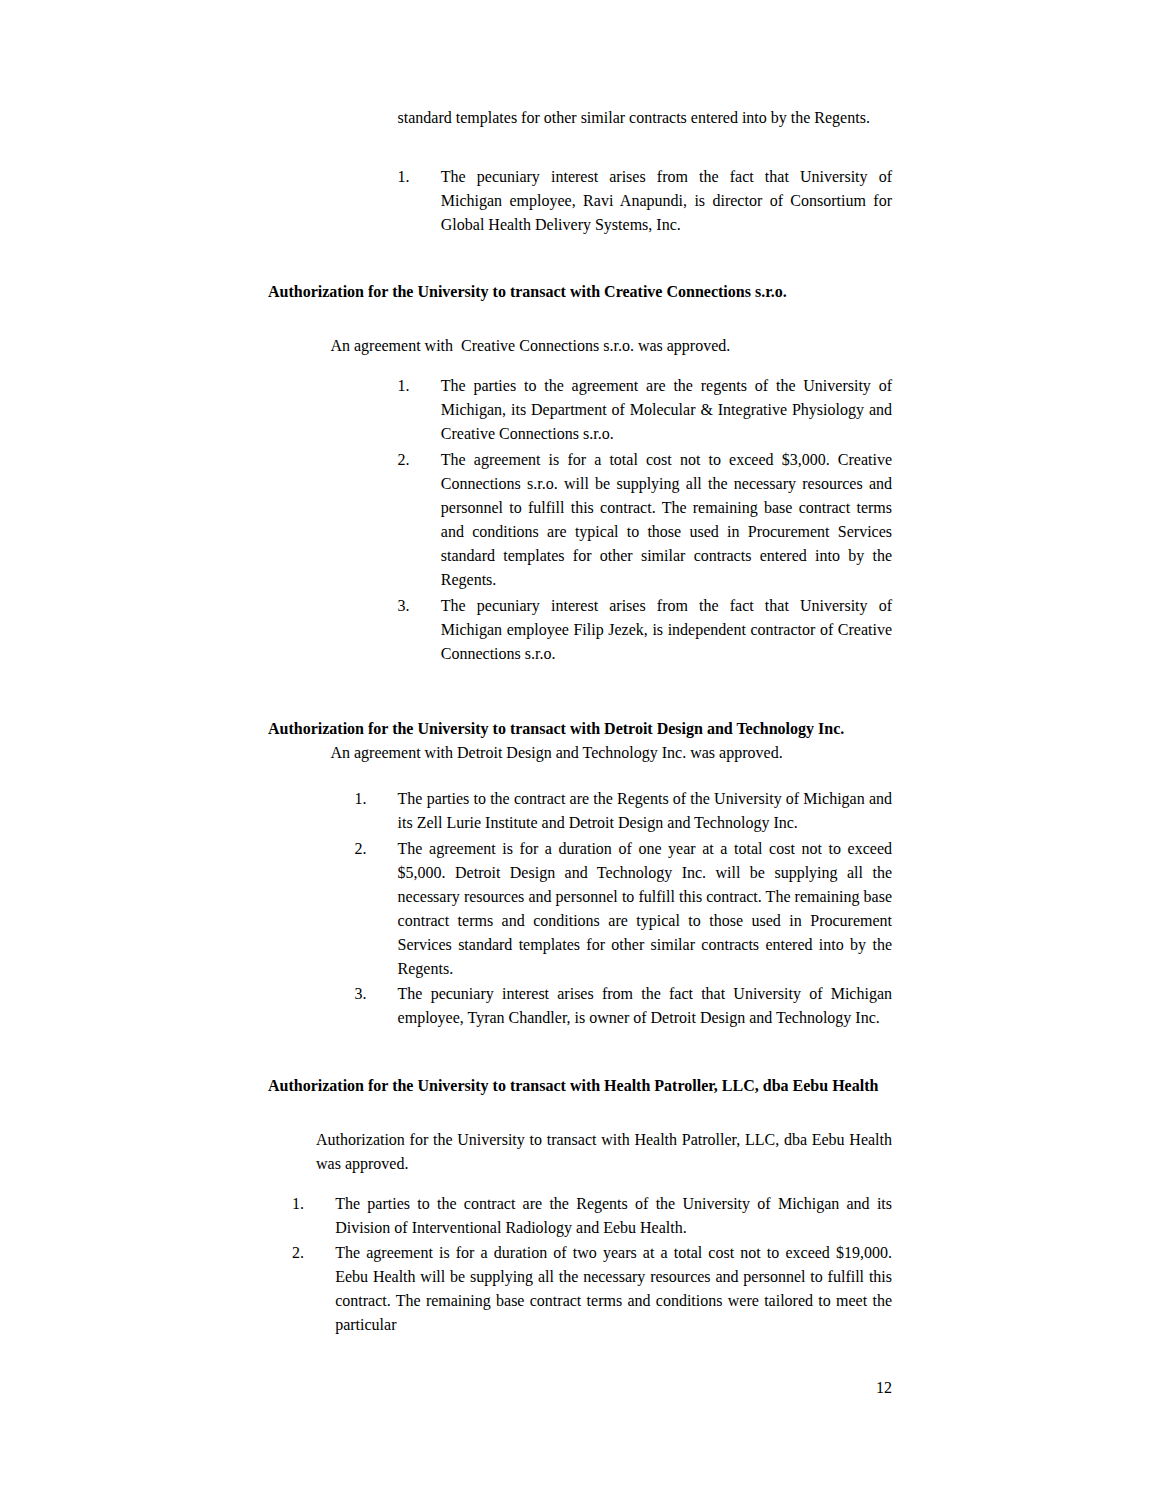standard templates for other similar contracts entered into by the Regents.
The pecuniary interest arises from the fact that University of Michigan employee, Ravi Anapundi, is director of Consortium for Global Health Delivery Systems, Inc.
Authorization for the University to transact with Creative Connections s.r.o.
An agreement with Creative Connections s.r.o. was approved.
The parties to the agreement are the regents of the University of Michigan, its Department of Molecular & Integrative Physiology and Creative Connections s.r.o.
The agreement is for a total cost not to exceed $3,000. Creative Connections s.r.o. will be supplying all the necessary resources and personnel to fulfill this contract. The remaining base contract terms and conditions are typical to those used in Procurement Services standard templates for other similar contracts entered into by the Regents.
The pecuniary interest arises from the fact that University of Michigan employee Filip Jezek, is independent contractor of Creative Connections s.r.o.
Authorization for the University to transact with Detroit Design and Technology Inc.
An agreement with Detroit Design and Technology Inc. was approved.
The parties to the contract are the Regents of the University of Michigan and its Zell Lurie Institute and Detroit Design and Technology Inc.
The agreement is for a duration of one year at a total cost not to exceed $5,000. Detroit Design and Technology Inc. will be supplying all the necessary resources and personnel to fulfill this contract. The remaining base contract terms and conditions are typical to those used in Procurement Services standard templates for other similar contracts entered into by the Regents.
The pecuniary interest arises from the fact that University of Michigan employee, Tyran Chandler, is owner of Detroit Design and Technology Inc.
Authorization for the University to transact with Health Patroller, LLC, dba Eebu Health
Authorization for the University to transact with Health Patroller, LLC, dba Eebu Health was approved.
The parties to the contract are the Regents of the University of Michigan and its Division of Interventional Radiology and Eebu Health.
The agreement is for a duration of two years at a total cost not to exceed $19,000. Eebu Health will be supplying all the necessary resources and personnel to fulfill this contract. The remaining base contract terms and conditions were tailored to meet the particular
12